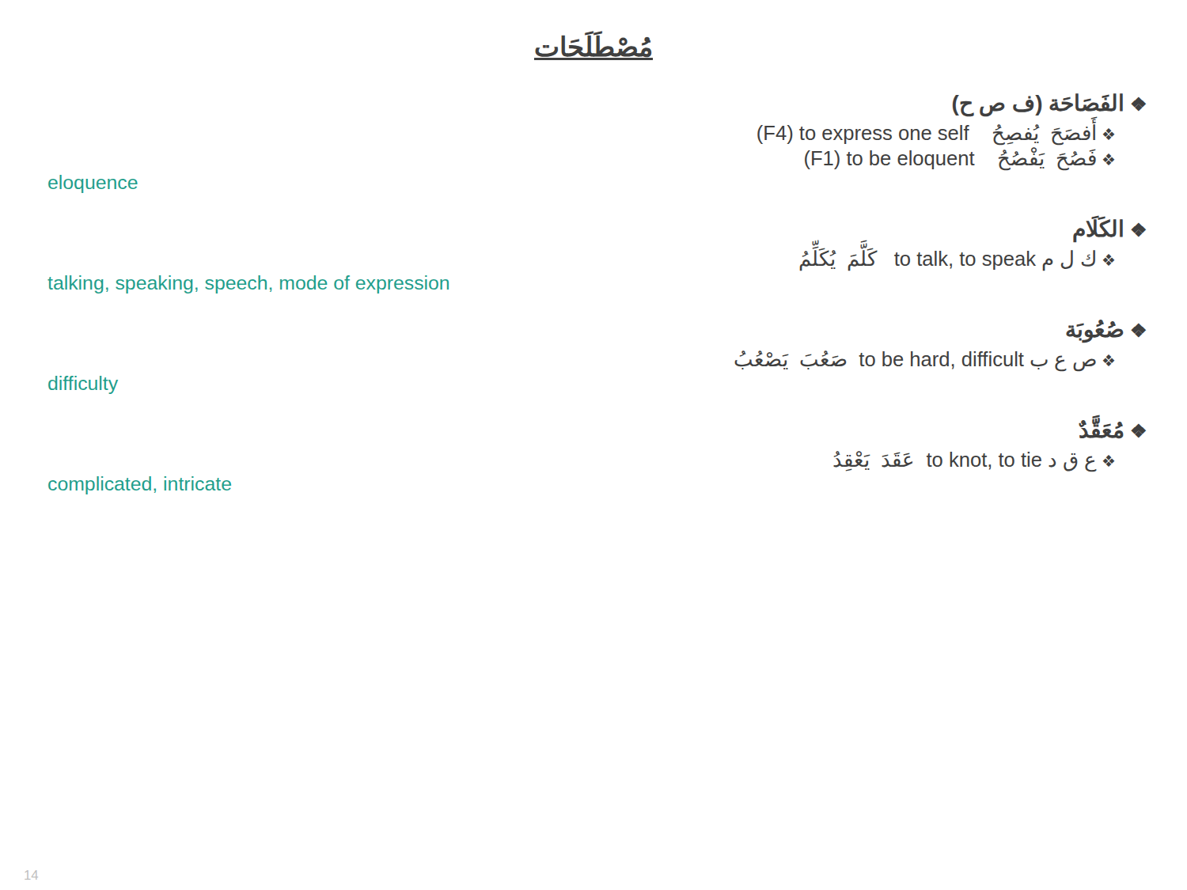مُصْطَلَحَات
الفَصَاحَة (ف ص ح)
أَفصَحَ يُفصِحُ (F4) to express one self
فَصُحَ يَفْصُحُ (F1) to be eloquent
eloquence
الكَلَام
ك ل م to talk, to speak كَلَّمَ يُكَلِّمُ
talking, speaking, speech, mode of expression
صُعُوبَة
ص ع ب to be hard, difficult صَعُبَ يَصْعُبُ
difficulty
مُعَقَّدٌ
ع ق د to knot, to tie عَقَدَ يَعْقِدُ
complicated, intricate
14